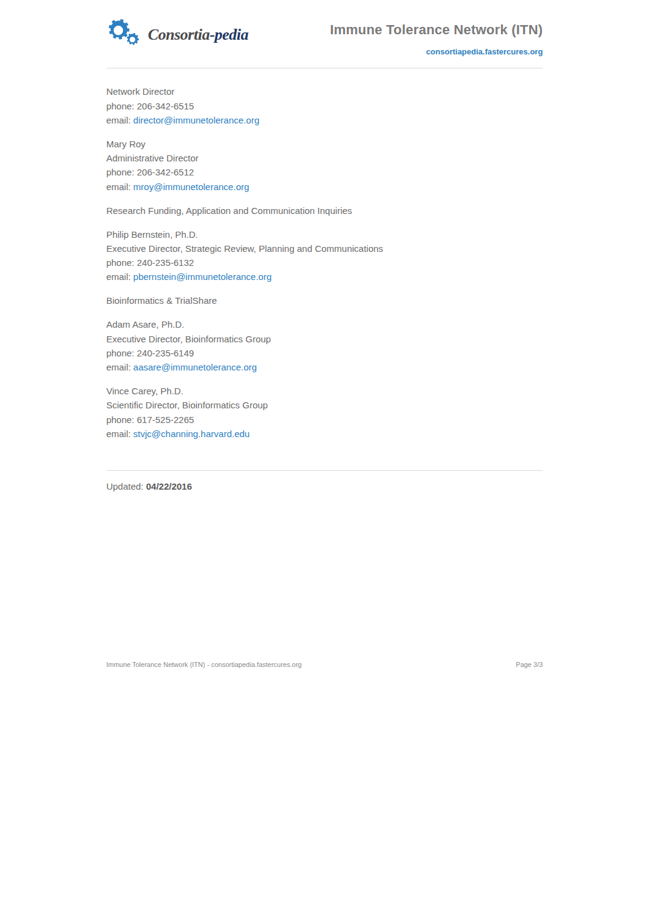Consortia-pedia
Immune Tolerance Network (ITN)
consortiapedia.fastercures.org
Network Director phone: 206-342-6515 email: director@immunetolerance.org
Mary Roy Administrative Director phone: 206-342-6512 email: mroy@immunetolerance.org
Research Funding, Application and Communication Inquiries
Philip Bernstein, Ph.D. Executive Director, Strategic Review, Planning and Communications phone: 240-235-6132 email: pbernstein@immunetolerance.org
Bioinformatics & TrialShare
Adam Asare, Ph.D. Executive Director, Bioinformatics Group phone: 240-235-6149 email: aasare@immunetolerance.org
Vince Carey, Ph.D. Scientific Director, Bioinformatics Group phone: 617-525-2265 email: stvjc@channing.harvard.edu
Updated: 04/22/2016
Immune Tolerance Network (ITN) - consortiapedia.fastercures.org
Page 3/3